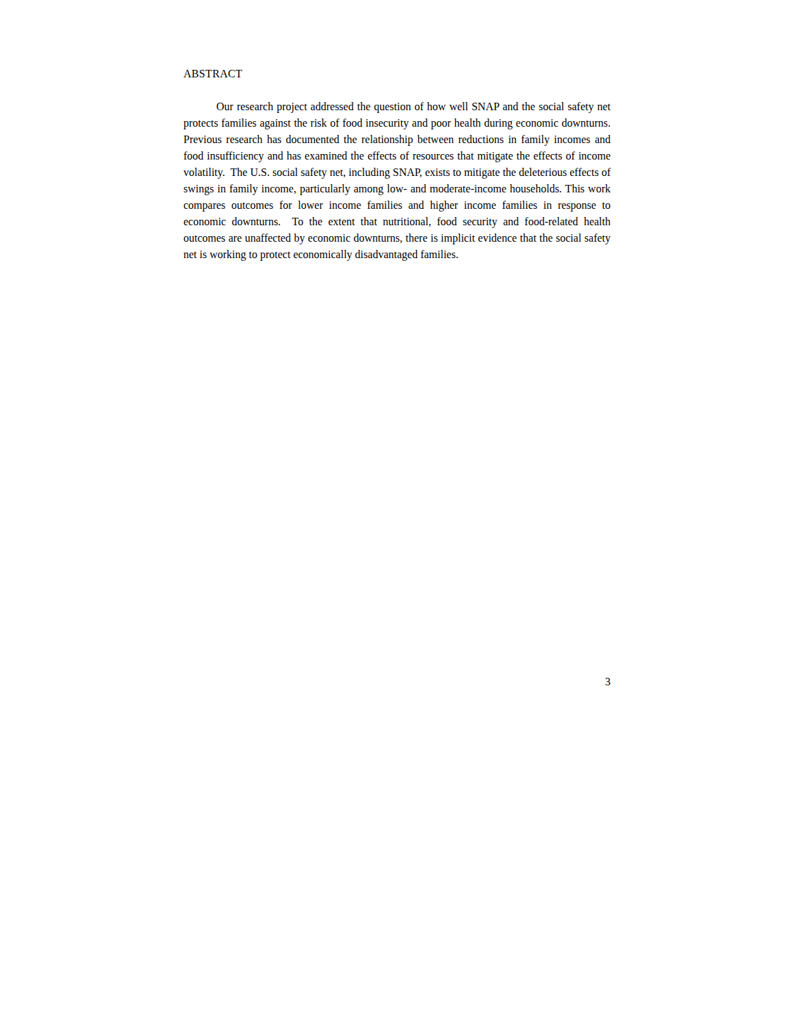ABSTRACT
Our research project addressed the question of how well SNAP and the social safety net protects families against the risk of food insecurity and poor health during economic downturns. Previous research has documented the relationship between reductions in family incomes and food insufficiency and has examined the effects of resources that mitigate the effects of income volatility. The U.S. social safety net, including SNAP, exists to mitigate the deleterious effects of swings in family income, particularly among low- and moderate-income households. This work compares outcomes for lower income families and higher income families in response to economic downturns. To the extent that nutritional, food security and food-related health outcomes are unaffected by economic downturns, there is implicit evidence that the social safety net is working to protect economically disadvantaged families.
3